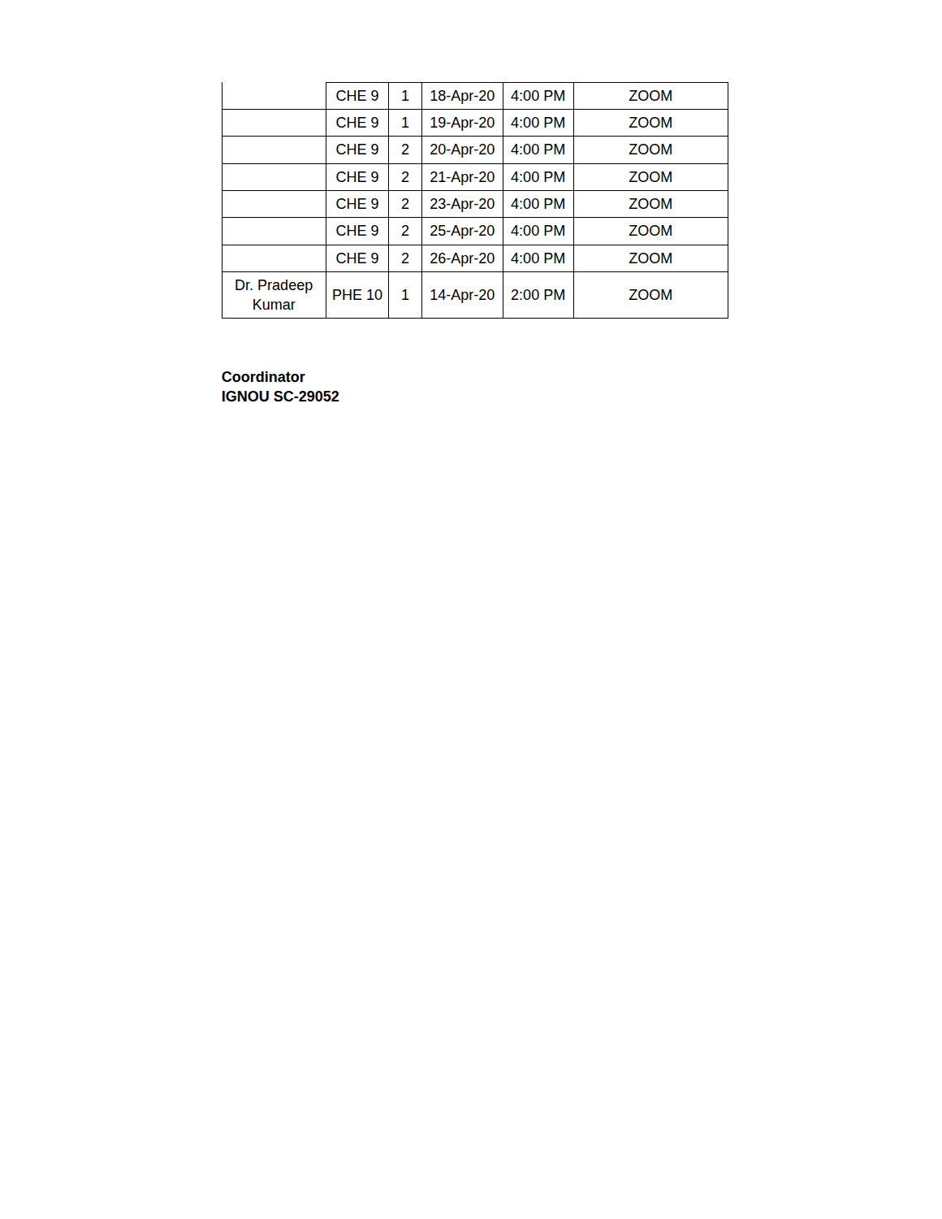| | CHE 9 | 1 | 18-Apr-20 | 4:00 PM | ZOOM |
| | CHE 9 | 1 | 19-Apr-20 | 4:00 PM | ZOOM |
| | CHE 9 | 2 | 20-Apr-20 | 4:00 PM | ZOOM |
| | CHE 9 | 2 | 21-Apr-20 | 4:00 PM | ZOOM |
| | CHE 9 | 2 | 23-Apr-20 | 4:00 PM | ZOOM |
| | CHE 9 | 2 | 25-Apr-20 | 4:00 PM | ZOOM |
| | CHE 9 | 2 | 26-Apr-20 | 4:00 PM | ZOOM |
| Dr. Pradeep Kumar | PHE 10 | 1 | 14-Apr-20 | 2:00 PM | ZOOM |
Coordinator
IGNOU SC-29052